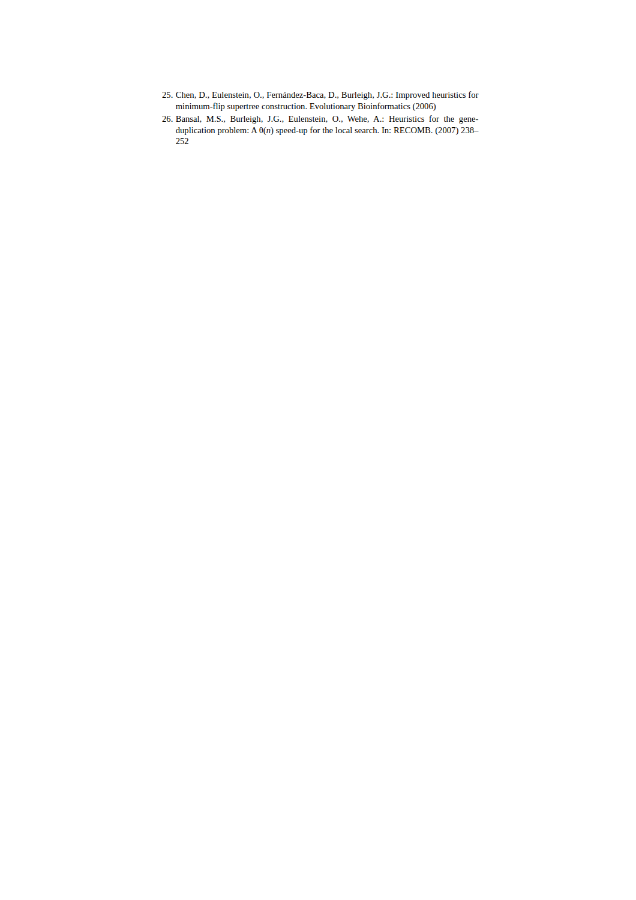25. Chen, D., Eulenstein, O., Fernández-Baca, D., Burleigh, J.G.: Improved heuristics for minimum-flip supertree construction. Evolutionary Bioinformatics (2006)
26. Bansal, M.S., Burleigh, J.G., Eulenstein, O., Wehe, A.: Heuristics for the gene-duplication problem: A θ(n) speed-up for the local search. In: RECOMB. (2007) 238–252